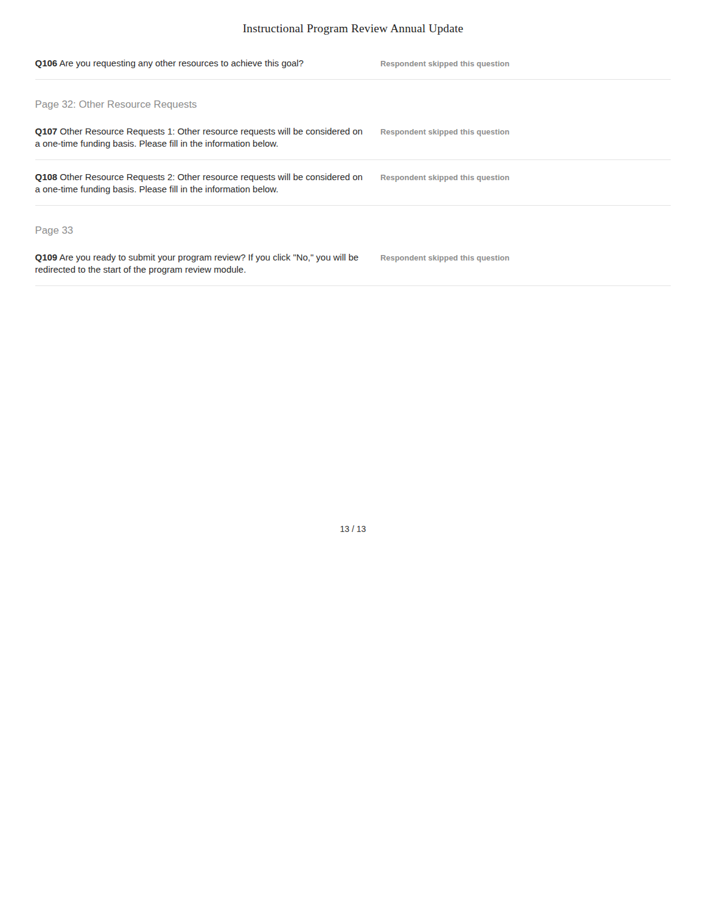Instructional Program Review Annual Update
Q106 Are you requesting any other resources to achieve this goal?
Respondent skipped this question
Page 32: Other Resource Requests
Q107 Other Resource Requests 1: Other resource requests will be considered on a one-time funding basis. Please fill in the information below.
Respondent skipped this question
Q108 Other Resource Requests 2: Other resource requests will be considered on a one-time funding basis. Please fill in the information below.
Respondent skipped this question
Page 33
Q109 Are you ready to submit your program review? If you click "No," you will be redirected to the start of the program review module.
Respondent skipped this question
13 / 13